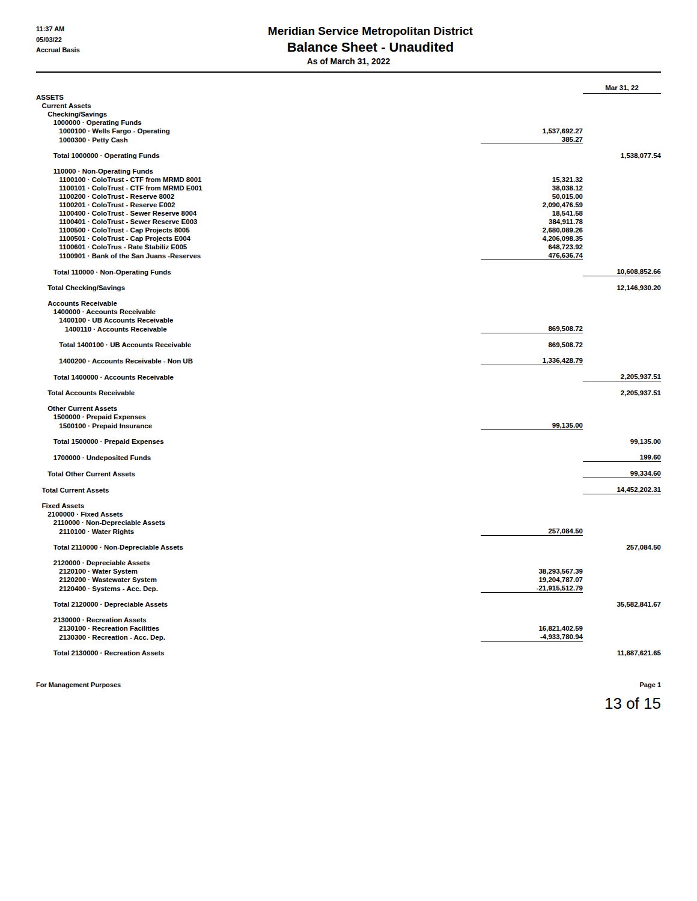11:37 AM
05/03/22
Accrual Basis
Meridian Service Metropolitan District
Balance Sheet - Unaudited
As of March 31, 2022
| | | Mar 31, 22 |
| ASSETS | | |
| Current Assets | | |
| Checking/Savings | | |
| 1000000 · Operating Funds | | |
| 1000100 · Wells Fargo - Operating | 1,537,692.27 | |
| 1000300 · Petty Cash | 385.27 | |
| Total 1000000 · Operating Funds | | 1,538,077.54 |
| 110000 · Non-Operating Funds | | |
| 1100100 · ColoTrust - CTF from MRMD 8001 | 15,321.32 | |
| 1100101 · ColoTrust - CTF from MRMD E001 | 38,038.12 | |
| 1100200 · ColoTrust - Reserve 8002 | 50,015.00 | |
| 1100201 · ColoTrust - Reserve E002 | 2,090,476.59 | |
| 1100400 · ColoTrust - Sewer Reserve 8004 | 18,541.58 | |
| 1100401 · ColoTrust - Sewer Reserve E003 | 384,911.78 | |
| 1100500 · ColoTrust - Cap Projects 8005 | 2,680,089.26 | |
| 1100501 · ColoTrust - Cap Projects E004 | 4,206,098.35 | |
| 1100601 · ColoTrus - Rate Stabiliz E005 | 648,723.92 | |
| 1100901 · Bank of the San Juans -Reserves | 476,636.74 | |
| Total 110000 · Non-Operating Funds | | 10,608,852.66 |
| Total Checking/Savings | | 12,146,930.20 |
| Accounts Receivable | | |
| 1400000 · Accounts Receivable | | |
| 1400100 · UB Accounts Receivable | | |
| 1400110 · Accounts Receivable | 869,508.72 | |
| Total 1400100 · UB Accounts Receivable | 869,508.72 | |
| 1400200 · Accounts Receivable - Non UB | 1,336,428.79 | |
| Total 1400000 · Accounts Receivable | | 2,205,937.51 |
| Total Accounts Receivable | | 2,205,937.51 |
| Other Current Assets | | |
| 1500000 · Prepaid Expenses | | |
| 1500100 · Prepaid Insurance | 99,135.00 | |
| Total 1500000 · Prepaid Expenses | | 99,135.00 |
| 1700000 · Undeposited Funds | | 199.60 |
| Total Other Current Assets | | 99,334.60 |
| Total Current Assets | | 14,452,202.31 |
| Fixed Assets | | |
| 2100000 · Fixed Assets | | |
| 2110000 · Non-Depreciable Assets | | |
| 2110100 · Water Rights | 257,084.50 | |
| Total 2110000 · Non-Depreciable Assets | | 257,084.50 |
| 2120000 · Depreciable Assets | | |
| 2120100 · Water System | 38,293,567.39 | |
| 2120200 · Wastewater System | 19,204,787.07 | |
| 2120400 · Systems - Acc. Dep. | -21,915,512.79 | |
| Total 2120000 · Depreciable Assets | | 35,582,841.67 |
| 2130000 · Recreation Assets | | |
| 2130100 · Recreation Facilities | 16,821,402.59 | |
| 2130300 · Recreation - Acc. Dep. | -4,933,780.94 | |
| Total 2130000 · Recreation Assets | | 11,887,621.65 |
For Management Purposes
Page 1
13 of 15